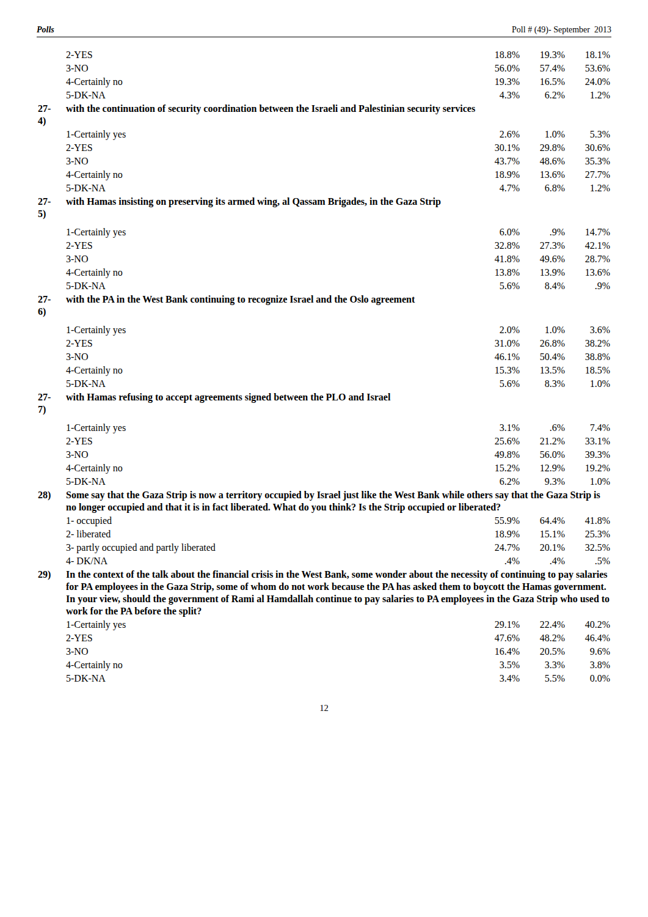Polls
Poll # (49)- September 2013
| | 2-YES | 18.8% | 19.3% | 18.1% |
| | 3-NO | 56.0% | 57.4% | 53.6% |
| | 4-Certainly no | 19.3% | 16.5% | 24.0% |
| | 5-DK-NA | 4.3% | 6.2% | 1.2% |
| 27- 4) | with the continuation of security coordination between the Israeli and Palestinian security services |
| | 1-Certainly yes | 2.6% | 1.0% | 5.3% |
| | 2-YES | 30.1% | 29.8% | 30.6% |
| | 3-NO | 43.7% | 48.6% | 35.3% |
| | 4-Certainly no | 18.9% | 13.6% | 27.7% |
| | 5-DK-NA | 4.7% | 6.8% | 1.2% |
| 27- 5) | with Hamas insisting on preserving its armed wing, al Qassam Brigades, in the Gaza Strip |
| | 1-Certainly yes | 6.0% | .9% | 14.7% |
| | 2-YES | 32.8% | 27.3% | 42.1% |
| | 3-NO | 41.8% | 49.6% | 28.7% |
| | 4-Certainly no | 13.8% | 13.9% | 13.6% |
| | 5-DK-NA | 5.6% | 8.4% | .9% |
| 27- 6) | with the PA in the West Bank continuing to recognize Israel and the Oslo agreement |
| | 1-Certainly yes | 2.0% | 1.0% | 3.6% |
| | 2-YES | 31.0% | 26.8% | 38.2% |
| | 3-NO | 46.1% | 50.4% | 38.8% |
| | 4-Certainly no | 15.3% | 13.5% | 18.5% |
| | 5-DK-NA | 5.6% | 8.3% | 1.0% |
| 27- 7) | with Hamas refusing to accept agreements signed between the PLO and Israel |
| | 1-Certainly yes | 3.1% | .6% | 7.4% |
| | 2-YES | 25.6% | 21.2% | 33.1% |
| | 3-NO | 49.8% | 56.0% | 39.3% |
| | 4-Certainly no | 15.2% | 12.9% | 19.2% |
| | 5-DK-NA | 6.2% | 9.3% | 1.0% |
| 28) | Some say that the Gaza Strip is now a territory occupied by Israel just like the West Bank while others say that the Gaza Strip is no longer occupied and that it is in fact liberated. What do you think? Is the Strip occupied or liberated? |
| | 1- occupied | 55.9% | 64.4% | 41.8% |
| | 2- liberated | 18.9% | 15.1% | 25.3% |
| | 3- partly occupied and partly liberated | 24.7% | 20.1% | 32.5% |
| | 4- DK/NA | .4% | .4% | .5% |
| 29) | In the context of the talk about the financial crisis in the West Bank, some wonder about the necessity of continuing to pay salaries for PA employees in the Gaza Strip, some of whom do not work because the PA has asked them to boycott the Hamas government. In your view, should the government of Rami al Hamdallah continue to pay salaries to PA employees in the Gaza Strip who used to work for the PA before the split? |
| | 1-Certainly yes | 29.1% | 22.4% | 40.2% |
| | 2-YES | 47.6% | 48.2% | 46.4% |
| | 3-NO | 16.4% | 20.5% | 9.6% |
| | 4-Certainly no | 3.5% | 3.3% | 3.8% |
| | 5-DK-NA | 3.4% | 5.5% | 0.0% |
12